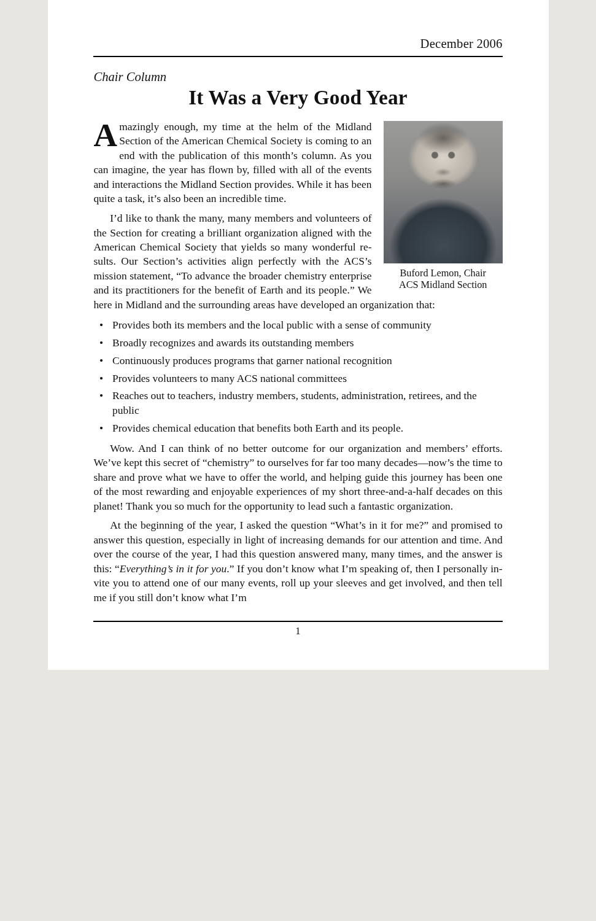December 2006
Chair Column
It Was a Very Good Year
Buford Lemon, Chair
ACS Midland Section
Amazingly enough, my time at the helm of the Midland Section of the American Chemical Society is coming to an end with the publication of this month’s column. As you can imagine, the year has flown by, filled with all of the events and interactions the Midland Section provides. While it has been quite a task, it’s also been an incredible time.
I’d like to thank the many, many members and volunteers of the Section for creating a brilliant organization aligned with the American Chemical Society that yields so many wonderful results. Our Section’s activities align perfectly with the ACS’s mission statement, “To advance the broader chemistry enterprise and its practitioners for the benefit of Earth and its people.” We here in Midland and the surrounding areas have developed an organization that:
Provides both its members and the local public with a sense of community
Broadly recognizes and awards its outstanding members
Continuously produces programs that garner national recognition
Provides volunteers to many ACS national committees
Reaches out to teachers, industry members, students, administration, retirees, and the public
Provides chemical education that benefits both Earth and its people.
Wow. And I can think of no better outcome for our organization and members’ efforts. We’ve kept this secret of “chemistry” to ourselves for far too many decades—now’s the time to share and prove what we have to offer the world, and helping guide this journey has been one of the most rewarding and enjoyable experiences of my short three-and-a-half decades on this planet! Thank you so much for the opportunity to lead such a fantastic organization.
At the beginning of the year, I asked the question “What’s in it for me?” and promised to answer this question, especially in light of increasing demands for our attention and time. And over the course of the year, I had this question answered many, many times, and the answer is this: “Everything’s in it for you.” If you don’t know what I’m speaking of, then I personally invite you to attend one of our many events, roll up your sleeves and get involved, and then tell me if you still don’t know what I’m
1